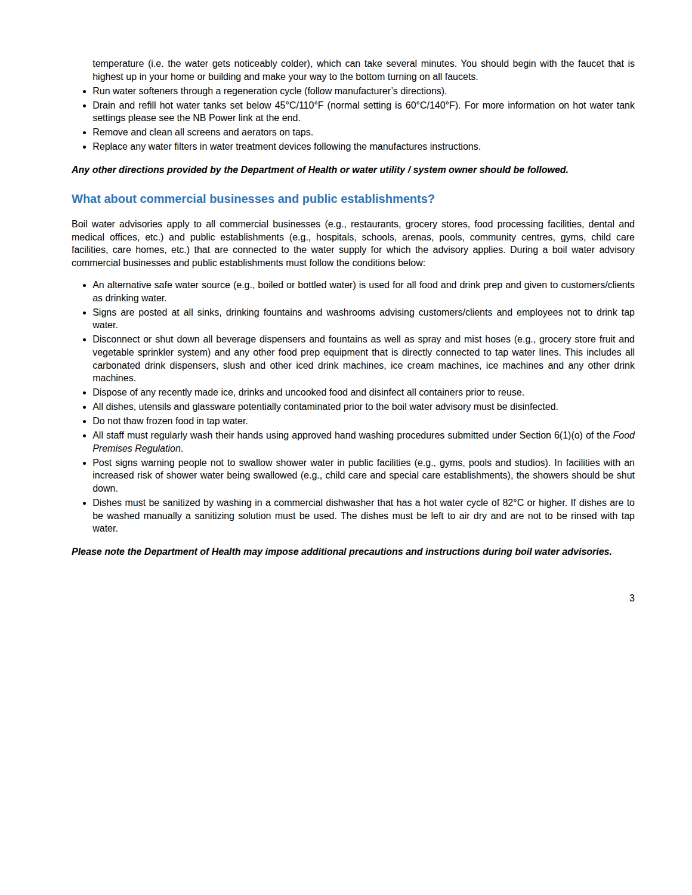temperature (i.e. the water gets noticeably colder), which can take several minutes. You should begin with the faucet that is highest up in your home or building and make your way to the bottom turning on all faucets.
Run water softeners through a regeneration cycle (follow manufacturer’s directions).
Drain and refill hot water tanks set below 45°C/110°F (normal setting is 60°C/140°F). For more information on hot water tank settings please see the NB Power link at the end.
Remove and clean all screens and aerators on taps.
Replace any water filters in water treatment devices following the manufactures instructions.
Any other directions provided by the Department of Health or water utility / system owner should be followed.
What about commercial businesses and public establishments?
Boil water advisories apply to all commercial businesses (e.g., restaurants, grocery stores, food processing facilities, dental and medical offices, etc.) and public establishments (e.g., hospitals, schools, arenas, pools, community centres, gyms, child care facilities, care homes, etc.) that are connected to the water supply for which the advisory applies. During a boil water advisory commercial businesses and public establishments must follow the conditions below:
An alternative safe water source (e.g., boiled or bottled water) is used for all food and drink prep and given to customers/clients as drinking water.
Signs are posted at all sinks, drinking fountains and washrooms advising customers/clients and employees not to drink tap water.
Disconnect or shut down all beverage dispensers and fountains as well as spray and mist hoses (e.g., grocery store fruit and vegetable sprinkler system) and any other food prep equipment that is directly connected to tap water lines. This includes all carbonated drink dispensers, slush and other iced drink machines, ice cream machines, ice machines and any other drink machines.
Dispose of any recently made ice, drinks and uncooked food and disinfect all containers prior to reuse.
All dishes, utensils and glassware potentially contaminated prior to the boil water advisory must be disinfected.
Do not thaw frozen food in tap water.
All staff must regularly wash their hands using approved hand washing procedures submitted under Section 6(1)(o) of the Food Premises Regulation.
Post signs warning people not to swallow shower water in public facilities (e.g., gyms, pools and studios). In facilities with an increased risk of shower water being swallowed (e.g., child care and special care establishments), the showers should be shut down.
Dishes must be sanitized by washing in a commercial dishwasher that has a hot water cycle of 82°C or higher. If dishes are to be washed manually a sanitizing solution must be used. The dishes must be left to air dry and are not to be rinsed with tap water.
Please note the Department of Health may impose additional precautions and instructions during boil water advisories.
3